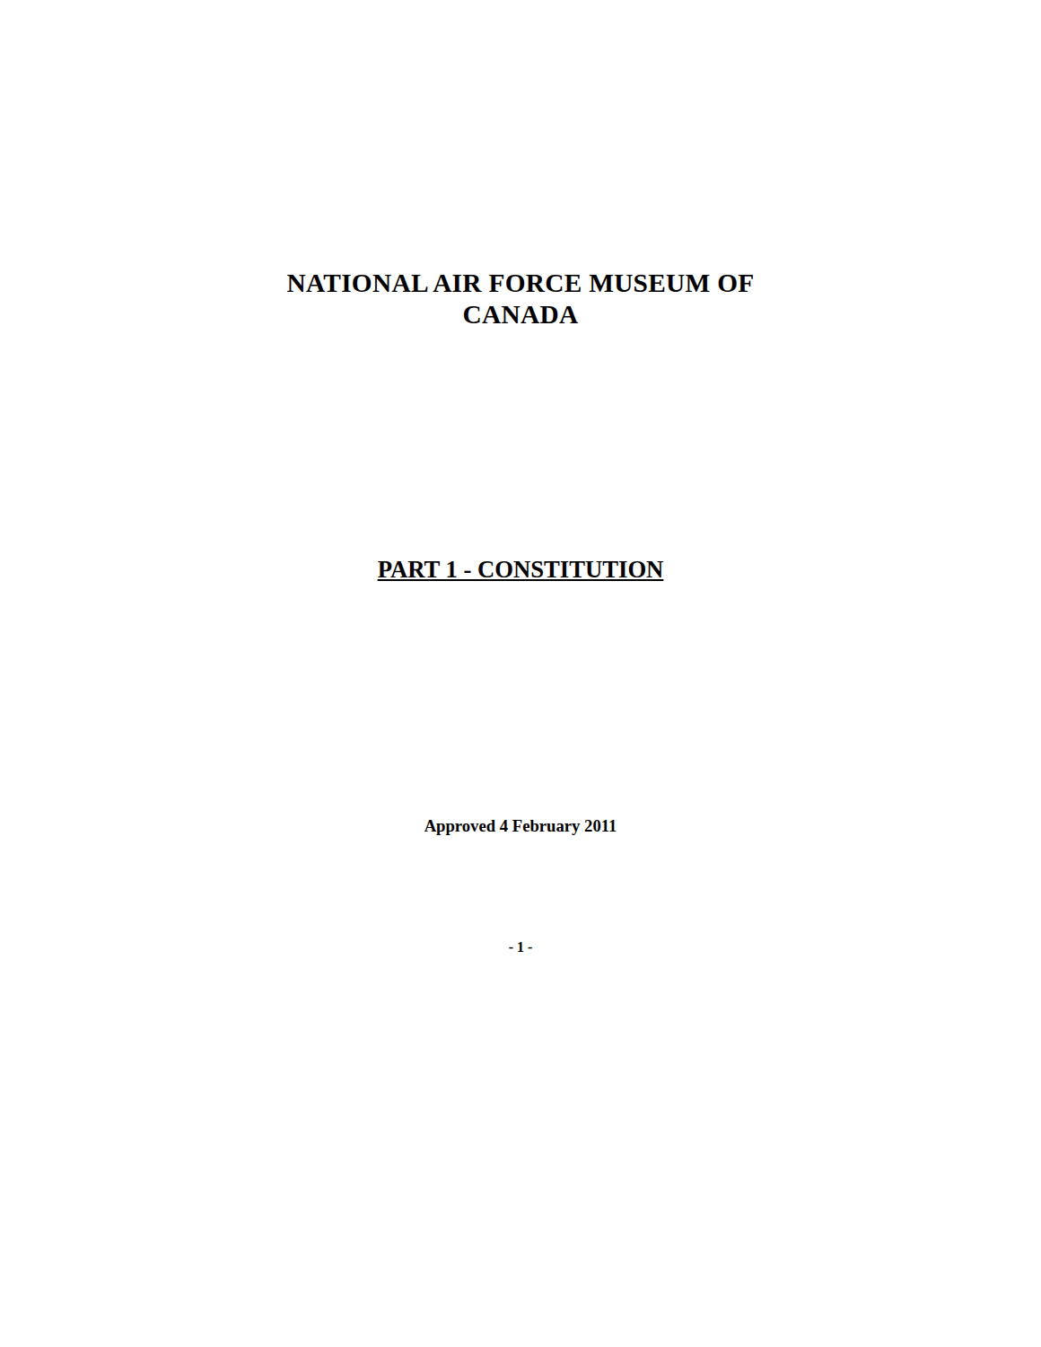NATIONAL AIR FORCE MUSEUM OF CANADA
PART 1 - CONSTITUTION
Approved 4 February 2011
- 1 -